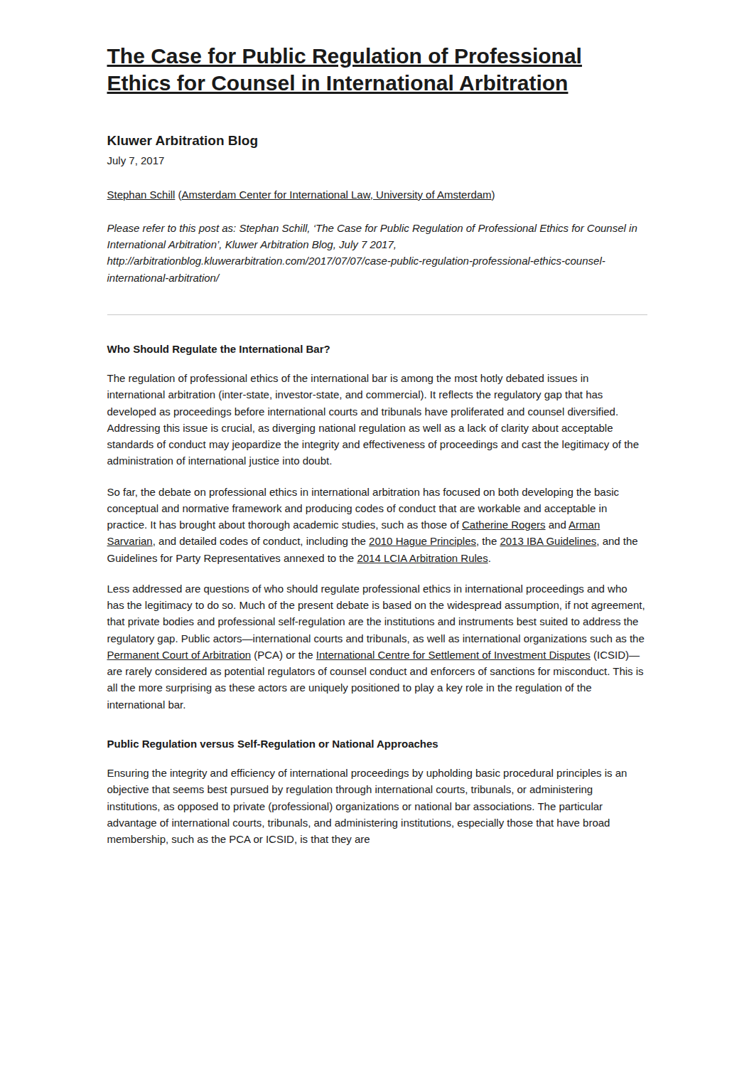The Case for Public Regulation of Professional Ethics for Counsel in International Arbitration
Kluwer Arbitration Blog
July 7, 2017
Stephan Schill (Amsterdam Center for International Law, University of Amsterdam)
Please refer to this post as: Stephan Schill, ‘The Case for Public Regulation of Professional Ethics for Counsel in International Arbitration’, Kluwer Arbitration Blog, July 7 2017, http://arbitrationblog.kluwerarbitration.com/2017/07/07/case-public-regulation-professional-ethics-counsel-international-arbitration/
Who Should Regulate the International Bar?
The regulation of professional ethics of the international bar is among the most hotly debated issues in international arbitration (inter-state, investor-state, and commercial). It reflects the regulatory gap that has developed as proceedings before international courts and tribunals have proliferated and counsel diversified. Addressing this issue is crucial, as diverging national regulation as well as a lack of clarity about acceptable standards of conduct may jeopardize the integrity and effectiveness of proceedings and cast the legitimacy of the administration of international justice into doubt.
So far, the debate on professional ethics in international arbitration has focused on both developing the basic conceptual and normative framework and producing codes of conduct that are workable and acceptable in practice. It has brought about thorough academic studies, such as those of Catherine Rogers and Arman Sarvarian, and detailed codes of conduct, including the 2010 Hague Principles, the 2013 IBA Guidelines, and the Guidelines for Party Representatives annexed to the 2014 LCIA Arbitration Rules.
Less addressed are questions of who should regulate professional ethics in international proceedings and who has the legitimacy to do so. Much of the present debate is based on the widespread assumption, if not agreement, that private bodies and professional self-regulation are the institutions and instruments best suited to address the regulatory gap. Public actors—international courts and tribunals, as well as international organizations such as the Permanent Court of Arbitration (PCA) or the International Centre for Settlement of Investment Disputes (ICSID)—are rarely considered as potential regulators of counsel conduct and enforcers of sanctions for misconduct. This is all the more surprising as these actors are uniquely positioned to play a key role in the regulation of the international bar.
Public Regulation versus Self-Regulation or National Approaches
Ensuring the integrity and efficiency of international proceedings by upholding basic procedural principles is an objective that seems best pursued by regulation through international courts, tribunals, or administering institutions, as opposed to private (professional) organizations or national bar associations. The particular advantage of international courts, tribunals, and administering institutions, especially those that have broad membership, such as the PCA or ICSID, is that they are